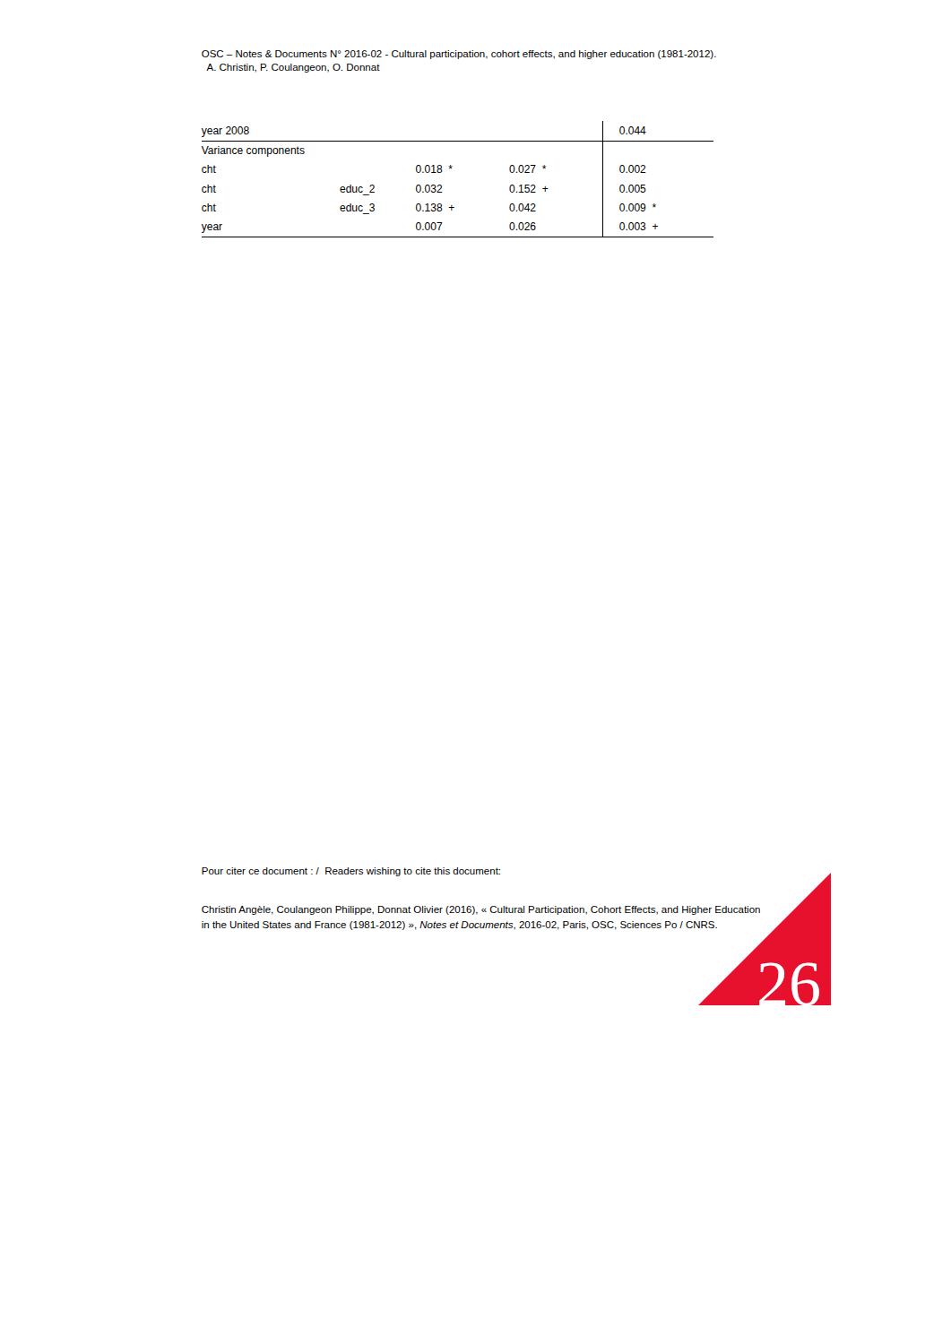OSC – Notes & Documents N° 2016-02 - Cultural participation, cohort effects, and higher education (1981-2012).
A. Christin, P. Coulangeon, O. Donnat
| year 2008 | | | | 0.044 |
| Variance components | | | | |
| cht | | 0.018 * | 0.027 * | 0.002 |
| cht | educ_2 | 0.032 | 0.152 + | 0.005 |
| cht | educ_3 | 0.138 + | 0.042 | 0.009 * |
| year | | 0.007 | 0.026 | 0.003 + |
Pour citer ce document : / Readers wishing to cite this document:
Christin Angèle, Coulangeon Philippe, Donnat Olivier (2016), « Cultural Participation, Cohort Effects, and Higher Education in the United States and France (1981-2012) », Notes et Documents, 2016-02, Paris, OSC, Sciences Po / CNRS.
26